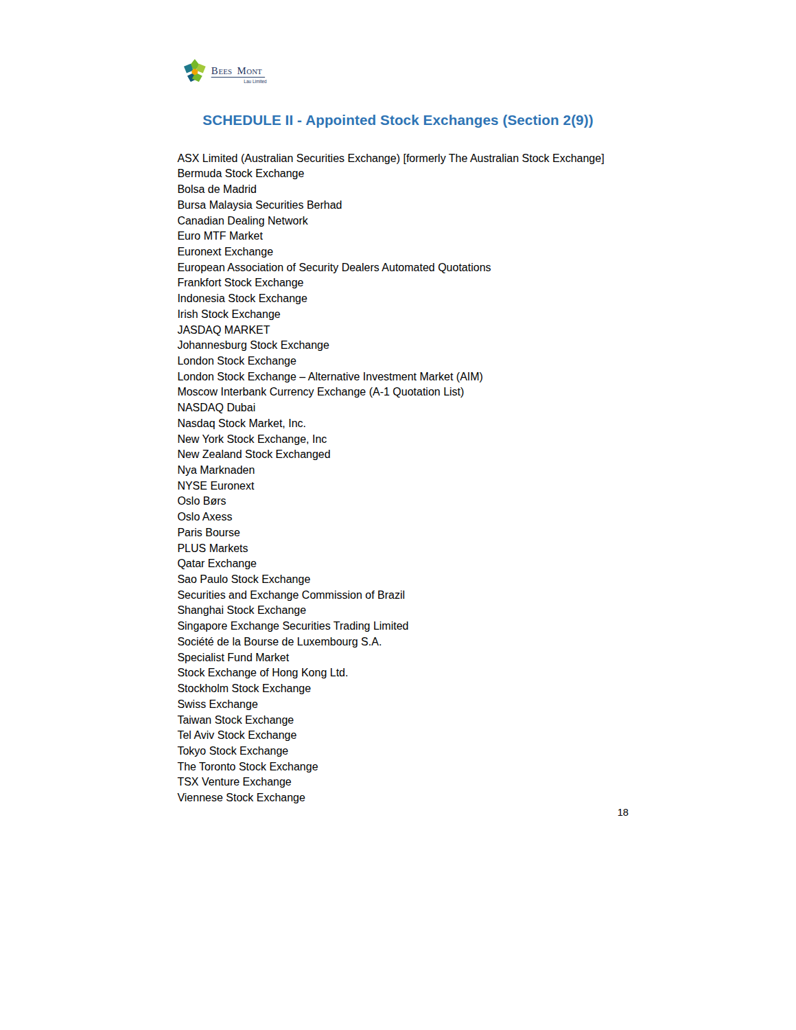SCHEDULE II - Appointed Stock Exchanges (Section 2(9))
ASX Limited (Australian Securities Exchange) [formerly The Australian Stock Exchange]
Bermuda Stock Exchange
Bolsa de Madrid
Bursa Malaysia Securities Berhad
Canadian Dealing Network
Euro MTF Market
Euronext Exchange
European Association of Security Dealers Automated Quotations
Frankfort Stock Exchange
Indonesia Stock Exchange
Irish Stock Exchange
JASDAQ MARKET
Johannesburg Stock Exchange
London Stock Exchange
London Stock Exchange – Alternative Investment Market (AIM)
Moscow Interbank Currency Exchange (A-1 Quotation List)
NASDAQ Dubai
Nasdaq Stock Market, Inc.
New York Stock Exchange, Inc
New Zealand Stock Exchanged
Nya Marknaden
NYSE Euronext
Oslo Børs
Oslo Axess
Paris Bourse
PLUS Markets
Qatar Exchange
Sao Paulo Stock Exchange
Securities and Exchange Commission of Brazil
Shanghai Stock Exchange
Singapore Exchange Securities Trading Limited
Société de la Bourse de Luxembourg S.A.
Specialist Fund Market
Stock Exchange of Hong Kong Ltd.
Stockholm Stock Exchange
Swiss Exchange
Taiwan Stock Exchange
Tel Aviv Stock Exchange
Tokyo Stock Exchange
The Toronto Stock Exchange
TSX Venture Exchange
Viennese Stock Exchange
18